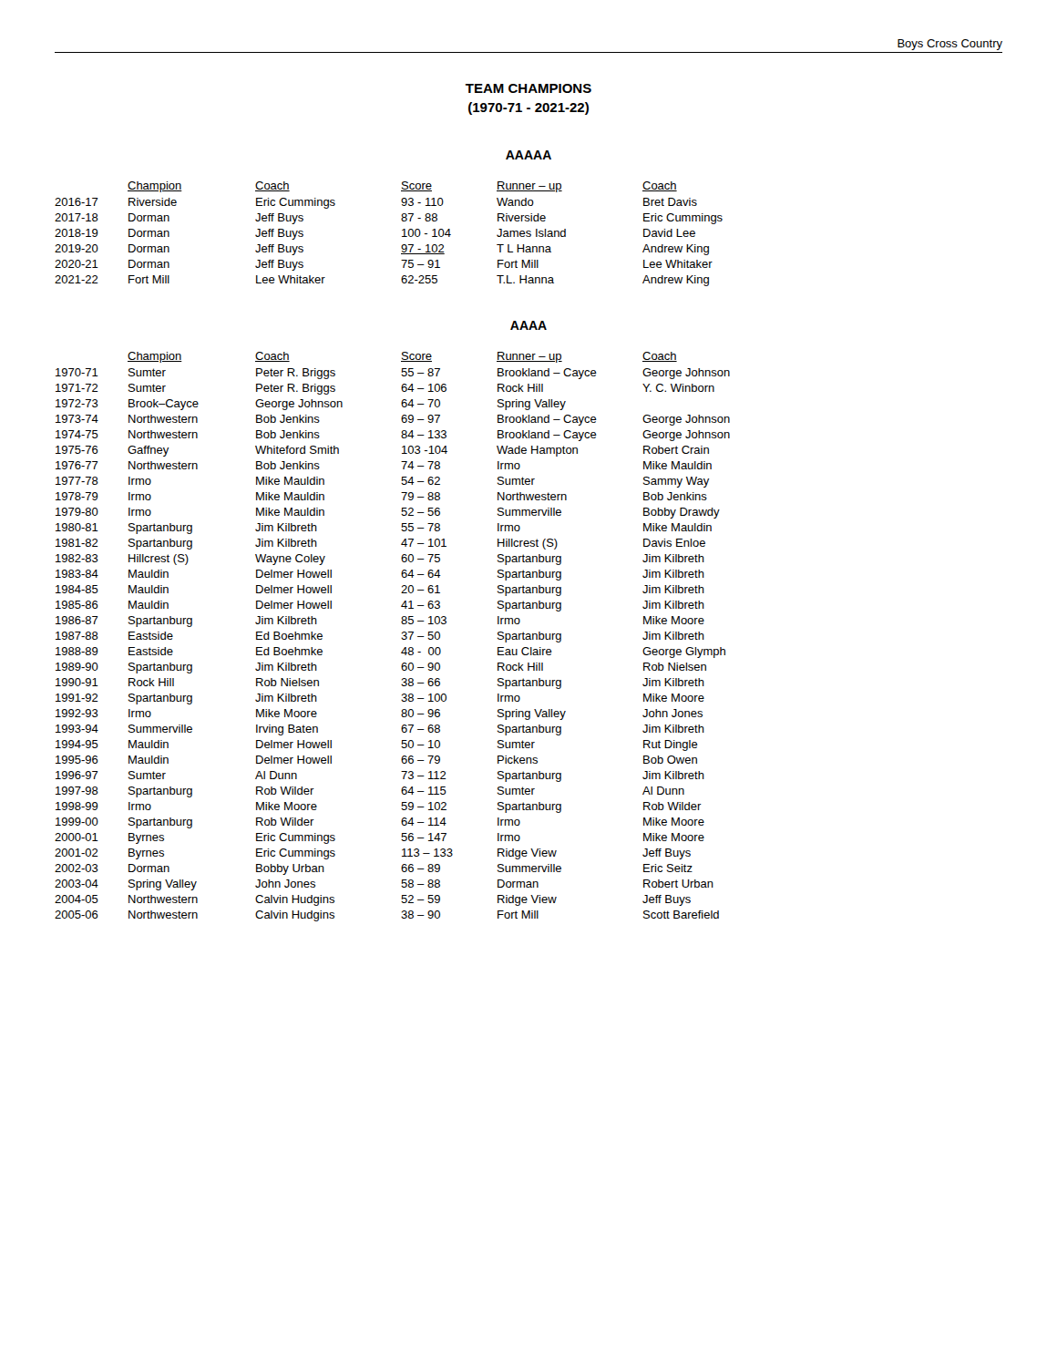Boys Cross Country
TEAM CHAMPIONS
(1970-71 - 2021-22)
AAAAA
| | Champion | Coach | Score | Runner – up | Coach |
| --- | --- | --- | --- | --- | --- |
| 2016-17 | Riverside | Eric Cummings | 93 - 110 | Wando | Bret Davis |
| 2017-18 | Dorman | Jeff Buys | 87 - 88 | Riverside | Eric Cummings |
| 2018-19 | Dorman | Jeff Buys | 100 - 104 | James Island | David Lee |
| 2019-20 | Dorman | Jeff Buys | 97 - 102 | T L Hanna | Andrew King |
| 2020-21 | Dorman | Jeff Buys | 75 – 91 | Fort Mill | Lee Whitaker |
| 2021-22 | Fort Mill | Lee Whitaker | 62-255 | T.L. Hanna | Andrew King |
AAAA
| | Champion | Coach | Score | Runner – up | Coach |
| --- | --- | --- | --- | --- | --- |
| 1970-71 | Sumter | Peter R. Briggs | 55 – 87 | Brookland – Cayce | George Johnson |
| 1971-72 | Sumter | Peter R. Briggs | 64 – 106 | Rock Hill | Y. C. Winborn |
| 1972-73 | Brook–Cayce | George Johnson | 64 – 70 | Spring Valley | |
| 1973-74 | Northwestern | Bob Jenkins | 69 – 97 | Brookland – Cayce | George Johnson |
| 1974-75 | Northwestern | Bob Jenkins | 84 – 133 | Brookland – Cayce | George Johnson |
| 1975-76 | Gaffney | Whiteford Smith | 103 -104 | Wade Hampton | Robert Crain |
| 1976-77 | Northwestern | Bob Jenkins | 74 – 78 | Irmo | Mike Mauldin |
| 1977-78 | Irmo | Mike Mauldin | 54 – 62 | Sumter | Sammy Way |
| 1978-79 | Irmo | Mike Mauldin | 79 – 88 | Northwestern | Bob Jenkins |
| 1979-80 | Irmo | Mike Mauldin | 52 – 56 | Summerville | Bobby Drawdy |
| 1980-81 | Spartanburg | Jim Kilbreth | 55 – 78 | Irmo | Mike Mauldin |
| 1981-82 | Spartanburg | Jim Kilbreth | 47 – 101 | Hillcrest (S) | Davis Enloe |
| 1982-83 | Hillcrest (S) | Wayne Coley | 60 – 75 | Spartanburg | Jim Kilbreth |
| 1983-84 | Mauldin | Delmer Howell | 64 – 64 | Spartanburg | Jim Kilbreth |
| 1984-85 | Mauldin | Delmer Howell | 20 – 61 | Spartanburg | Jim Kilbreth |
| 1985-86 | Mauldin | Delmer Howell | 41 – 63 | Spartanburg | Jim Kilbreth |
| 1986-87 | Spartanburg | Jim Kilbreth | 85 – 103 | Irmo | Mike Moore |
| 1987-88 | Eastside | Ed Boehmke | 37 – 50 | Spartanburg | Jim Kilbreth |
| 1988-89 | Eastside | Ed Boehmke | 48 - 00 | Eau Claire | George Glymph |
| 1989-90 | Spartanburg | Jim Kilbreth | 60 – 90 | Rock Hill | Rob Nielsen |
| 1990-91 | Rock Hill | Rob Nielsen | 38 – 66 | Spartanburg | Jim Kilbreth |
| 1991-92 | Spartanburg | Jim Kilbreth | 38 – 100 | Irmo | Mike Moore |
| 1992-93 | Irmo | Mike Moore | 80 – 96 | Spring Valley | John Jones |
| 1993-94 | Summerville | Irving Baten | 67 – 68 | Spartanburg | Jim Kilbreth |
| 1994-95 | Mauldin | Delmer Howell | 50 – 10 | Sumter | Rut Dingle |
| 1995-96 | Mauldin | Delmer Howell | 66 – 79 | Pickens | Bob Owen |
| 1996-97 | Sumter | Al Dunn | 73 – 112 | Spartanburg | Jim Kilbreth |
| 1997-98 | Spartanburg | Rob Wilder | 64 – 115 | Sumter | Al Dunn |
| 1998-99 | Irmo | Mike Moore | 59 – 102 | Spartanburg | Rob Wilder |
| 1999-00 | Spartanburg | Rob Wilder | 64 – 114 | Irmo | Mike Moore |
| 2000-01 | Byrnes | Eric Cummings | 56 – 147 | Irmo | Mike Moore |
| 2001-02 | Byrnes | Eric Cummings | 113 – 133 | Ridge View | Jeff Buys |
| 2002-03 | Dorman | Bobby Urban | 66 – 89 | Summerville | Eric Seitz |
| 2003-04 | Spring Valley | John Jones | 58 – 88 | Dorman | Robert Urban |
| 2004-05 | Northwestern | Calvin Hudgins | 52 – 59 | Ridge View | Jeff Buys |
| 2005-06 | Northwestern | Calvin Hudgins | 38 – 90 | Fort Mill | Scott Barefield |